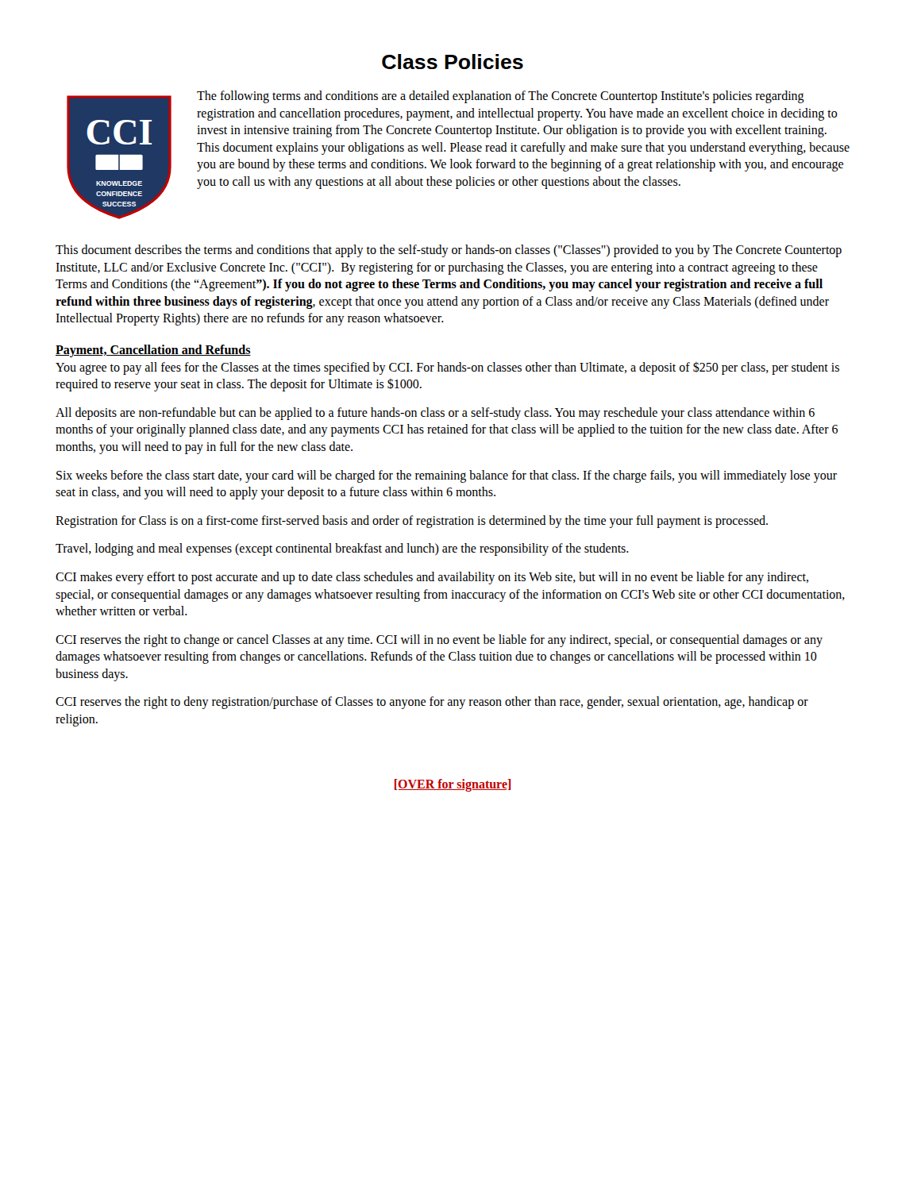Class Policies
CCI KNOWLEDGE CONFIDENCE SUCCESS
The following terms and conditions are a detailed explanation of The Concrete Countertop Institute's policies regarding registration and cancellation procedures, payment, and intellectual property. You have made an excellent choice in deciding to invest in intensive training from The Concrete Countertop Institute. Our obligation is to provide you with excellent training. This document explains your obligations as well. Please read it carefully and make sure that you understand everything, because you are bound by these terms and conditions. We look forward to the beginning of a great relationship with you, and encourage you to call us with any questions at all about these policies or other questions about the classes.
This document describes the terms and conditions that apply to the self-study or hands-on classes ("Classes") provided to you by The Concrete Countertop Institute, LLC and/or Exclusive Concrete Inc. ("CCI"). By registering for or purchasing the Classes, you are entering into a contract agreeing to these Terms and Conditions (the “Agreement”). If you do not agree to these Terms and Conditions, you may cancel your registration and receive a full refund within three business days of registering, except that once you attend any portion of a Class and/or receive any Class Materials (defined under Intellectual Property Rights) there are no refunds for any reason whatsoever.
Payment, Cancellation and Refunds
You agree to pay all fees for the Classes at the times specified by CCI. For hands-on classes other than Ultimate, a deposit of $250 per class, per student is required to reserve your seat in class. The deposit for Ultimate is $1000.
All deposits are non-refundable but can be applied to a future hands-on class or a self-study class. You may reschedule your class attendance within 6 months of your originally planned class date, and any payments CCI has retained for that class will be applied to the tuition for the new class date. After 6 months, you will need to pay in full for the new class date.
Six weeks before the class start date, your card will be charged for the remaining balance for that class. If the charge fails, you will immediately lose your seat in class, and you will need to apply your deposit to a future class within 6 months.
Registration for Class is on a first-come first-served basis and order of registration is determined by the time your full payment is processed.
Travel, lodging and meal expenses (except continental breakfast and lunch) are the responsibility of the students.
CCI makes every effort to post accurate and up to date class schedules and availability on its Web site, but will in no event be liable for any indirect, special, or consequential damages or any damages whatsoever resulting from inaccuracy of the information on CCI's Web site or other CCI documentation, whether written or verbal.
CCI reserves the right to change or cancel Classes at any time. CCI will in no event be liable for any indirect, special, or consequential damages or any damages whatsoever resulting from changes or cancellations. Refunds of the Class tuition due to changes or cancellations will be processed within 10 business days.
CCI reserves the right to deny registration/purchase of Classes to anyone for any reason other than race, gender, sexual orientation, age, handicap or religion.
[OVER for signature]